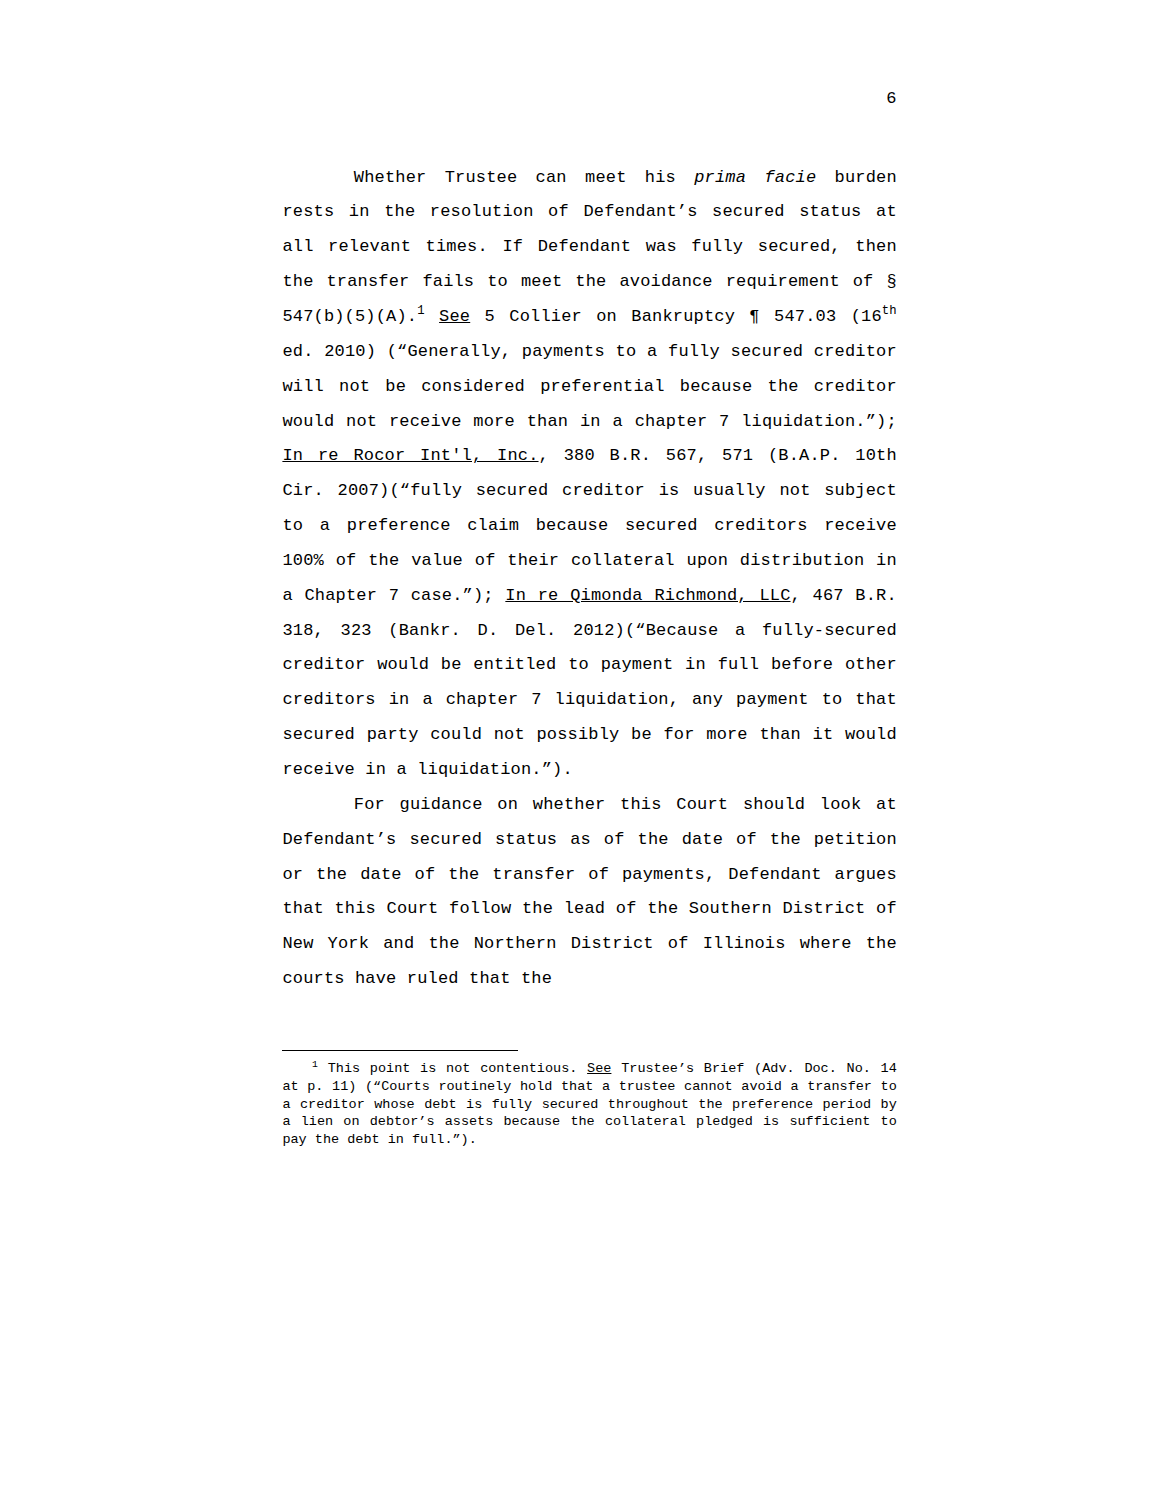6
Whether Trustee can meet his prima facie burden rests in the resolution of Defendant’s secured status at all relevant times. If Defendant was fully secured, then the transfer fails to meet the avoidance requirement of § 547(b)(5)(A).1 See 5 Collier on Bankruptcy ¶ 547.03 (16th ed. 2010) (“Generally, payments to a fully secured creditor will not be considered preferential because the creditor would not receive more than in a chapter 7 liquidation.”); In re Rocor Int'l, Inc., 380 B.R. 567, 571 (B.A.P. 10th Cir. 2007)(“fully secured creditor is usually not subject to a preference claim because secured creditors receive 100% of the value of their collateral upon distribution in a Chapter 7 case.”); In re Qimonda Richmond, LLC, 467 B.R. 318, 323 (Bankr. D. Del. 2012)(“Because a fully-secured creditor would be entitled to payment in full before other creditors in a chapter 7 liquidation, any payment to that secured party could not possibly be for more than it would receive in a liquidation.”).
For guidance on whether this Court should look at Defendant’s secured status as of the date of the petition or the date of the transfer of payments, Defendant argues that this Court follow the lead of the Southern District of New York and the Northern District of Illinois where the courts have ruled that the
1 This point is not contentious. See Trustee’s Brief (Adv. Doc. No. 14 at p. 11) (“Courts routinely hold that a trustee cannot avoid a transfer to a creditor whose debt is fully secured throughout the preference period by a lien on debtor’s assets because the collateral pledged is sufficient to pay the debt in full.”).